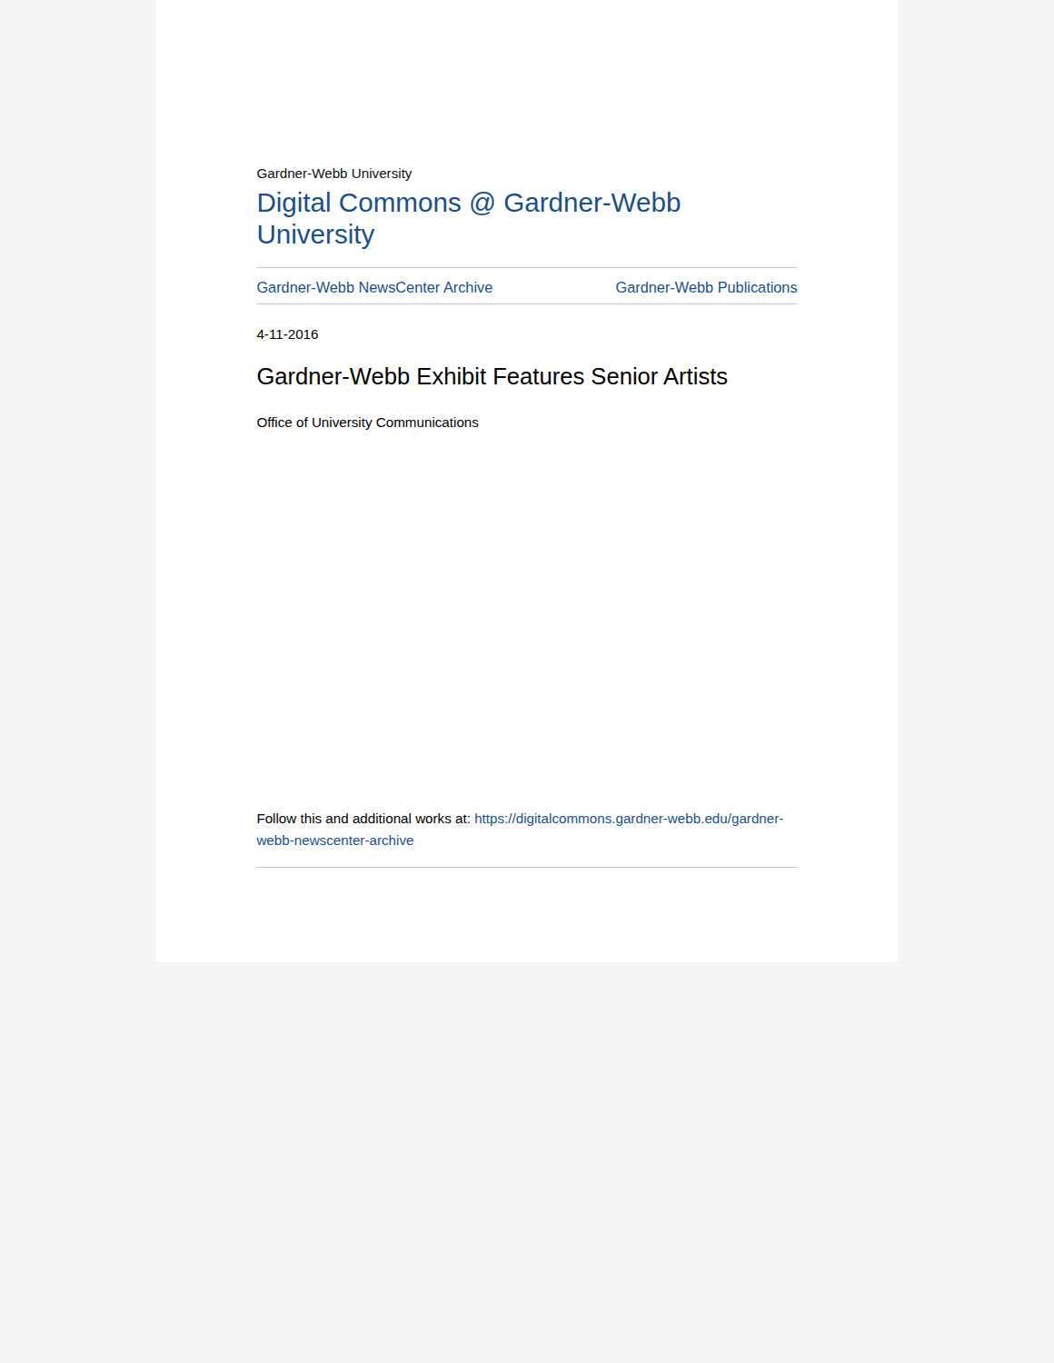Gardner-Webb University
Digital Commons @ Gardner-Webb University
Gardner-Webb NewsCenter Archive Gardner-Webb Publications
4-11-2016
Gardner-Webb Exhibit Features Senior Artists
Office of University Communications
Follow this and additional works at: https://digitalcommons.gardner-webb.edu/gardner-webb-newscenter-archive